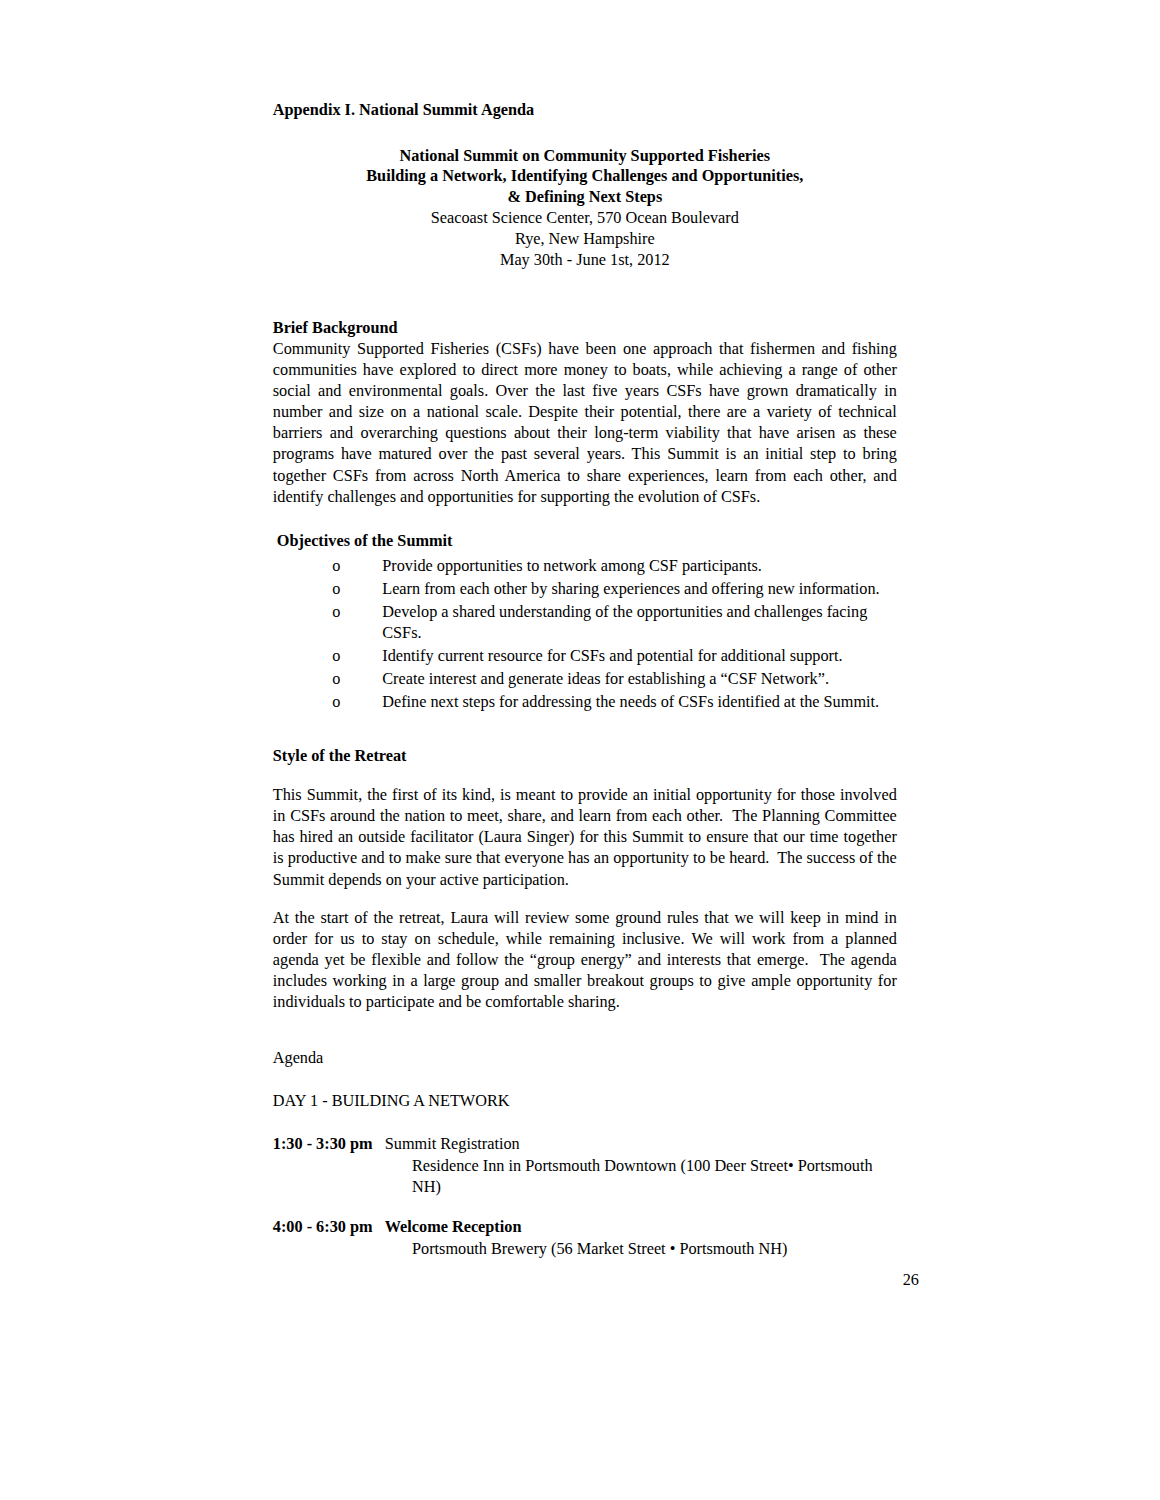Appendix I. National Summit Agenda
National Summit on Community Supported Fisheries
Building a Network, Identifying Challenges and Opportunities,
& Defining Next Steps
Seacoast Science Center, 570 Ocean Boulevard
Rye, New Hampshire
May 30th - June 1st, 2012
Brief Background
Community Supported Fisheries (CSFs) have been one approach that fishermen and fishing communities have explored to direct more money to boats, while achieving a range of other social and environmental goals. Over the last five years CSFs have grown dramatically in number and size on a national scale. Despite their potential, there are a variety of technical barriers and overarching questions about their long-term viability that have arisen as these programs have matured over the past several years. This Summit is an initial step to bring together CSFs from across North America to share experiences, learn from each other, and identify challenges and opportunities for supporting the evolution of CSFs.
Objectives of the Summit
Provide opportunities to network among CSF participants.
Learn from each other by sharing experiences and offering new information.
Develop a shared understanding of the opportunities and challenges facing CSFs.
Identify current resource for CSFs and potential for additional support.
Create interest and generate ideas for establishing a “CSF Network”.
Define next steps for addressing the needs of CSFs identified at the Summit.
Style of the Retreat
This Summit, the first of its kind, is meant to provide an initial opportunity for those involved in CSFs around the nation to meet, share, and learn from each other. The Planning Committee has hired an outside facilitator (Laura Singer) for this Summit to ensure that our time together is productive and to make sure that everyone has an opportunity to be heard. The success of the Summit depends on your active participation.
At the start of the retreat, Laura will review some ground rules that we will keep in mind in order for us to stay on schedule, while remaining inclusive. We will work from a planned agenda yet be flexible and follow the “group energy” and interests that emerge. The agenda includes working in a large group and smaller breakout groups to give ample opportunity for individuals to participate and be comfortable sharing.
Agenda
DAY 1 - BUILDING A NETWORK
1:30 - 3:30 pm Summit Registration Residence Inn in Portsmouth Downtown (100 Deer Street• Portsmouth NH)
4:00 - 6:30 pm Welcome Reception Portsmouth Brewery (56 Market Street • Portsmouth NH)
26